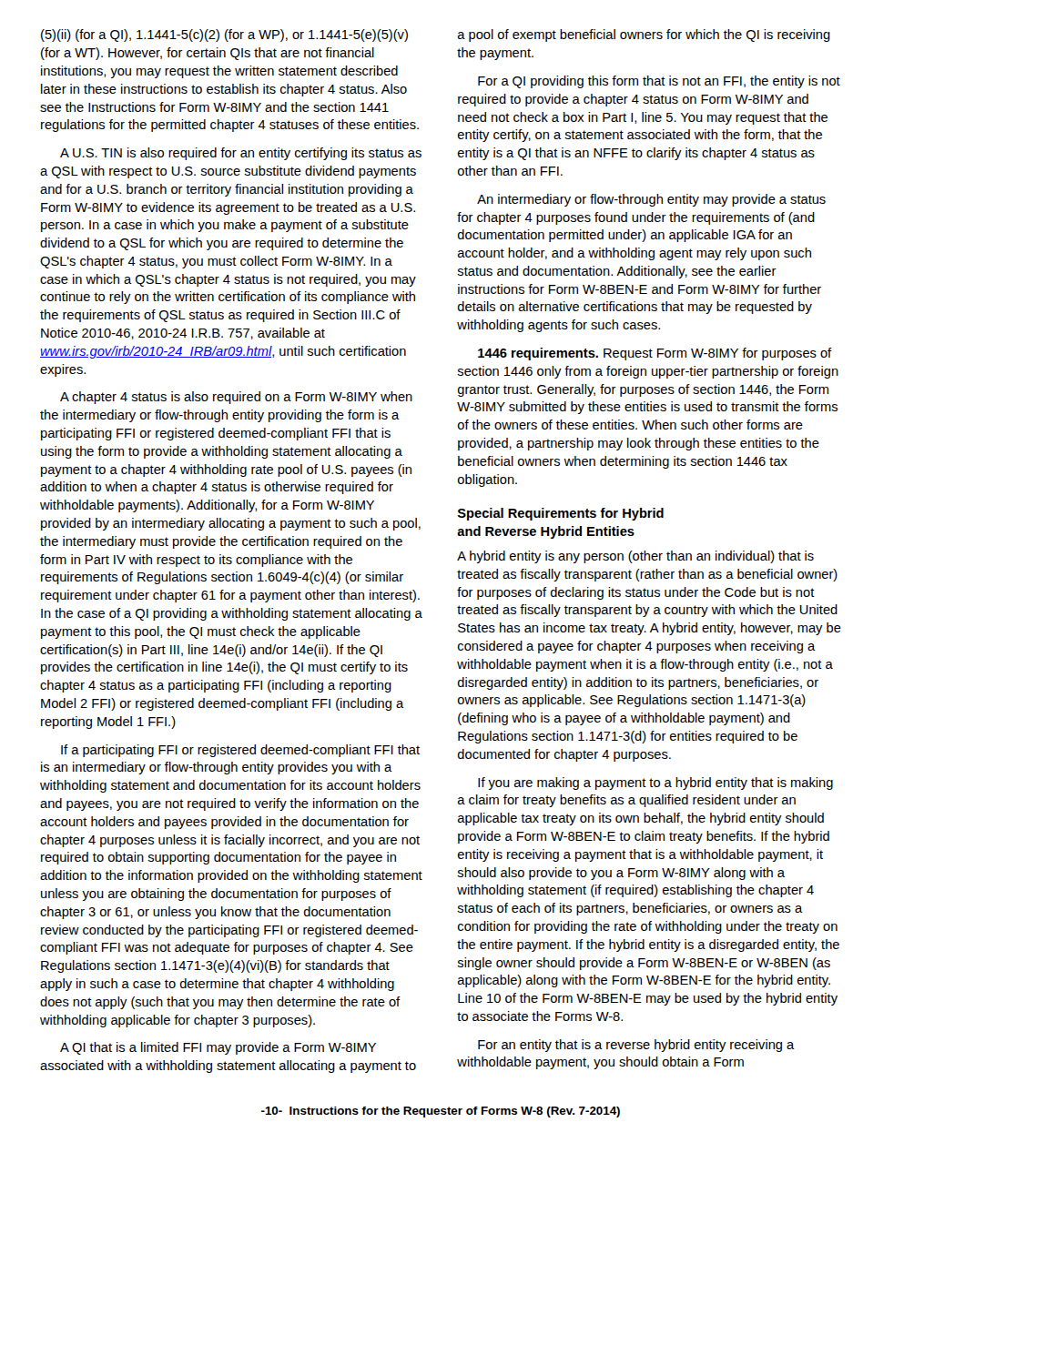(5)(ii) (for a QI), 1.1441-5(c)(2) (for a WP), or 1.1441-5(e)(5)(v) (for a WT). However, for certain QIs that are not financial institutions, you may request the written statement described later in these instructions to establish its chapter 4 status. Also see the Instructions for Form W-8IMY and the section 1441 regulations for the permitted chapter 4 statuses of these entities.
A U.S. TIN is also required for an entity certifying its status as a QSL with respect to U.S. source substitute dividend payments and for a U.S. branch or territory financial institution providing a Form W-8IMY to evidence its agreement to be treated as a U.S. person. In a case in which you make a payment of a substitute dividend to a QSL for which you are required to determine the QSL's chapter 4 status, you must collect Form W-8IMY. In a case in which a QSL's chapter 4 status is not required, you may continue to rely on the written certification of its compliance with the requirements of QSL status as required in Section III.C of Notice 2010-46, 2010-24 I.R.B. 757, available at www.irs.gov/irb/2010-24_IRB/ar09.html, until such certification expires.
A chapter 4 status is also required on a Form W-8IMY when the intermediary or flow-through entity providing the form is a participating FFI or registered deemed-compliant FFI that is using the form to provide a withholding statement allocating a payment to a chapter 4 withholding rate pool of U.S. payees (in addition to when a chapter 4 status is otherwise required for withholdable payments). Additionally, for a Form W-8IMY provided by an intermediary allocating a payment to such a pool, the intermediary must provide the certification required on the form in Part IV with respect to its compliance with the requirements of Regulations section 1.6049-4(c)(4) (or similar requirement under chapter 61 for a payment other than interest). In the case of a QI providing a withholding statement allocating a payment to this pool, the QI must check the applicable certification(s) in Part III, line 14e(i) and/or 14e(ii). If the QI provides the certification in line 14e(i), the QI must certify to its chapter 4 status as a participating FFI (including a reporting Model 2 FFI) or registered deemed-compliant FFI (including a reporting Model 1 FFI.)
If a participating FFI or registered deemed-compliant FFI that is an intermediary or flow-through entity provides you with a withholding statement and documentation for its account holders and payees, you are not required to verify the information on the account holders and payees provided in the documentation for chapter 4 purposes unless it is facially incorrect, and you are not required to obtain supporting documentation for the payee in addition to the information provided on the withholding statement unless you are obtaining the documentation for purposes of chapter 3 or 61, or unless you know that the documentation review conducted by the participating FFI or registered deemed-compliant FFI was not adequate for purposes of chapter 4. See Regulations section 1.1471-3(e)(4)(vi)(B) for standards that apply in such a case to determine that chapter 4 withholding does not apply (such that you may then determine the rate of withholding applicable for chapter 3 purposes).
A QI that is a limited FFI may provide a Form W-8IMY associated with a withholding statement allocating a payment to a pool of exempt beneficial owners for which the QI is receiving the payment.
For a QI providing this form that is not an FFI, the entity is not required to provide a chapter 4 status on Form W-8IMY and need not check a box in Part I, line 5. You may request that the entity certify, on a statement associated with the form, that the entity is a QI that is an NFFE to clarify its chapter 4 status as other than an FFI.
An intermediary or flow-through entity may provide a status for chapter 4 purposes found under the requirements of (and documentation permitted under) an applicable IGA for an account holder, and a withholding agent may rely upon such status and documentation. Additionally, see the earlier instructions for Form W-8BEN-E and Form W-8IMY for further details on alternative certifications that may be requested by withholding agents for such cases.
1446 requirements. Request Form W-8IMY for purposes of section 1446 only from a foreign upper-tier partnership or foreign grantor trust. Generally, for purposes of section 1446, the Form W-8IMY submitted by these entities is used to transmit the forms of the owners of these entities. When such other forms are provided, a partnership may look through these entities to the beneficial owners when determining its section 1446 tax obligation.
Special Requirements for Hybrid
and Reverse Hybrid Entities
A hybrid entity is any person (other than an individual) that is treated as fiscally transparent (rather than as a beneficial owner) for purposes of declaring its status under the Code but is not treated as fiscally transparent by a country with which the United States has an income tax treaty. A hybrid entity, however, may be considered a payee for chapter 4 purposes when receiving a withholdable payment when it is a flow-through entity (i.e., not a disregarded entity) in addition to its partners, beneficiaries, or owners as applicable. See Regulations section 1.1471-3(a) (defining who is a payee of a withholdable payment) and Regulations section 1.1471-3(d) for entities required to be documented for chapter 4 purposes.
If you are making a payment to a hybrid entity that is making a claim for treaty benefits as a qualified resident under an applicable tax treaty on its own behalf, the hybrid entity should provide a Form W-8BEN-E to claim treaty benefits. If the hybrid entity is receiving a payment that is a withholdable payment, it should also provide to you a Form W-8IMY along with a withholding statement (if required) establishing the chapter 4 status of each of its partners, beneficiaries, or owners as a condition for providing the rate of withholding under the treaty on the entire payment. If the hybrid entity is a disregarded entity, the single owner should provide a Form W-8BEN-E or W-8BEN (as applicable) along with the Form W-8BEN-E for the hybrid entity. Line 10 of the Form W-8BEN-E may be used by the hybrid entity to associate the Forms W-8.
For an entity that is a reverse hybrid entity receiving a withholdable payment, you should obtain a Form
-10- Instructions for the Requester of Forms W-8 (Rev. 7-2014)